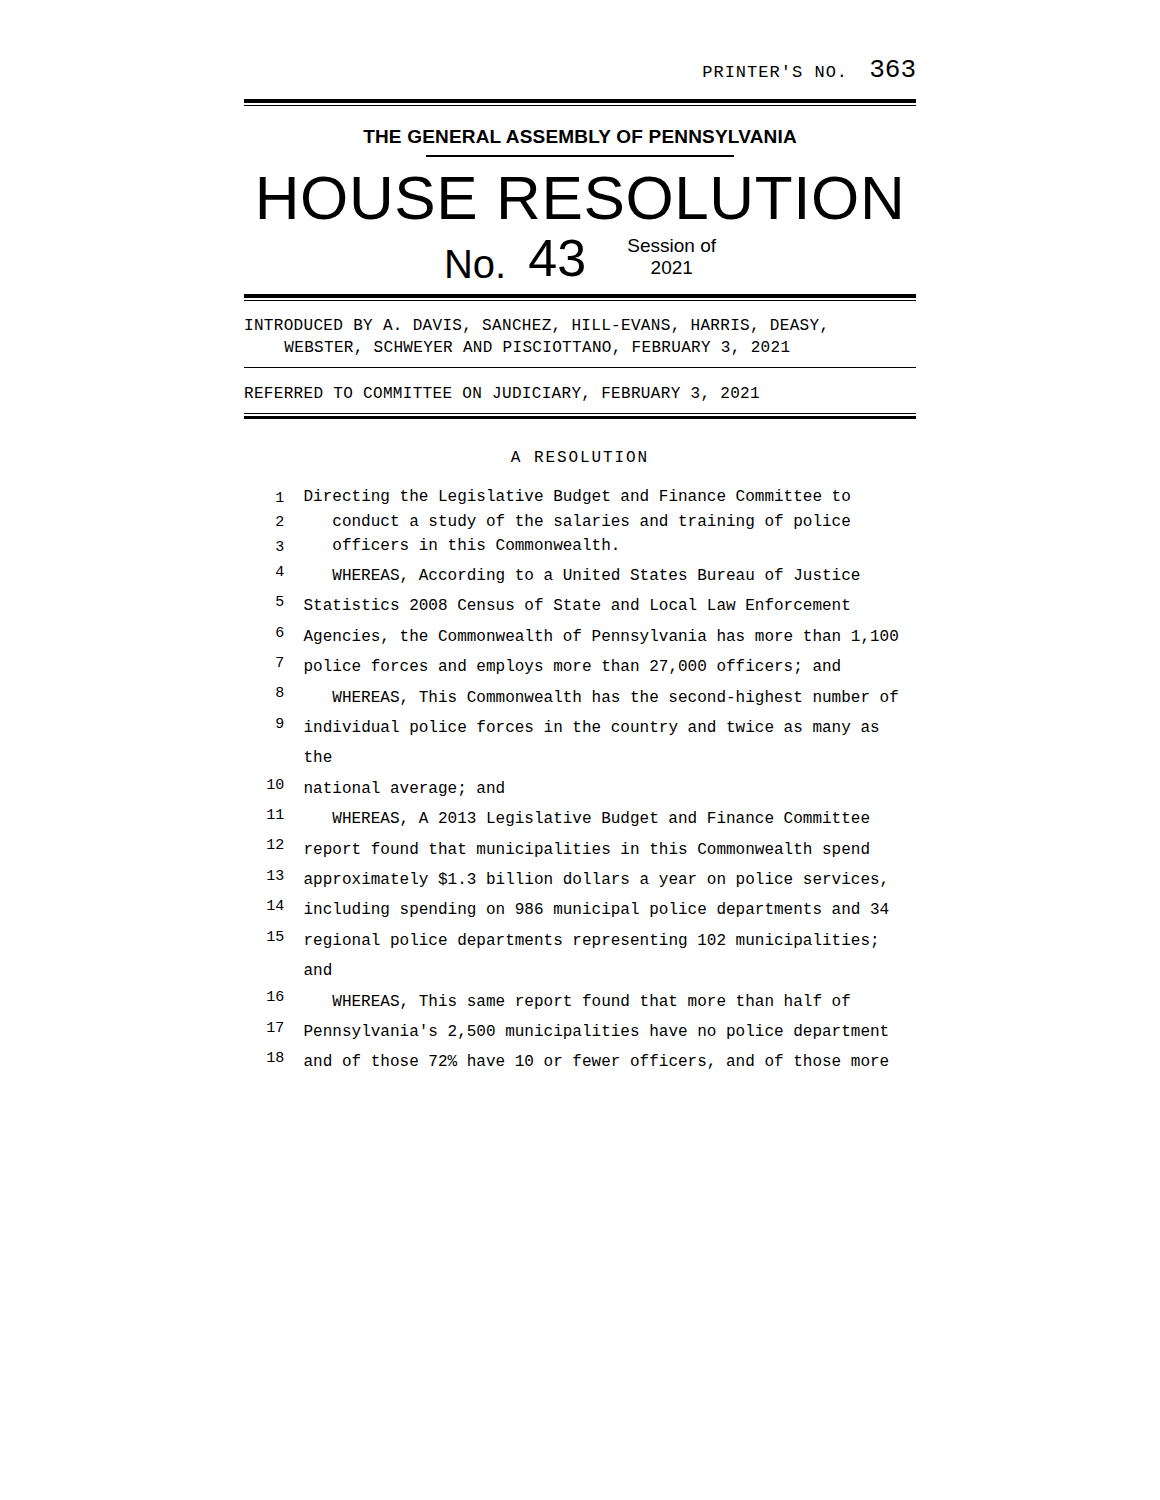PRINTER'S NO.363
THE GENERAL ASSEMBLY OF PENNSYLVANIA
HOUSE RESOLUTION
No. 43 Session of
2021
INTRODUCED BY A. DAVIS, SANCHEZ, HILL-EVANS, HARRIS, DEASY,
WEBSTER, SCHWEYER AND PISCIOTTANO, FEBRUARY 3, 2021
REFERRED TO COMMITTEE ON JUDICIARY, FEBRUARY 3, 2021
A RESOLUTION
Directing the Legislative Budget and Finance Committee to
conduct a study of the salaries and training of police
officers in this Commonwealth.
WHEREAS, According to a United States Bureau of Justice
Statistics 2008 Census of State and Local Law Enforcement
Agencies, the Commonwealth of Pennsylvania has more than 1,100
police forces and employs more than 27,000 officers; and
WHEREAS, This Commonwealth has the second-highest number of
individual police forces in the country and twice as many as the
national average; and
WHEREAS, A 2013 Legislative Budget and Finance Committee
report found that municipalities in this Commonwealth spend
approximately $1.3 billion dollars a year on police services,
including spending on 986 municipal police departments and 34
regional police departments representing 102 municipalities; and
WHEREAS, This same report found that more than half of
Pennsylvania's 2,500 municipalities have no police department
and of those 72% have 10 or fewer officers, and of those more